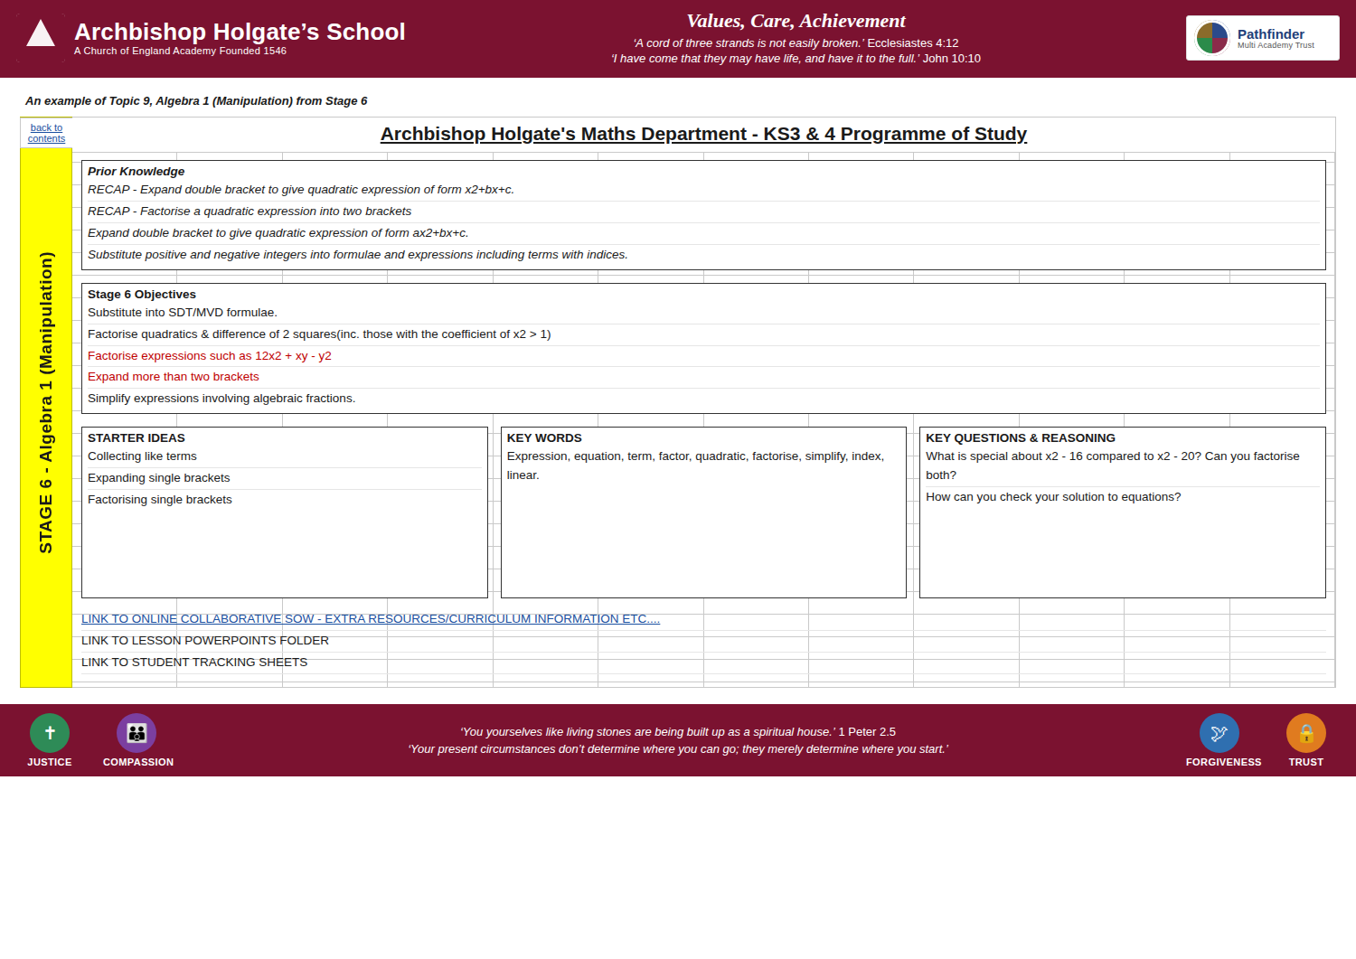Archbishop Holgate’s School
A Church of England Academy Founded 1546
Values, Care, Achievement
‘A cord of three strands is not easily broken.’ Ecclesiastes 4:12
‘I have come that they may have life, and have it to the full.’ John 10:10
Pathfinder
Multi Academy Trust
An example of Topic 9, Algebra 1 (Manipulation) from Stage 6
STAGE 6 - Algebra 1 (Manipulation)
back to contents
Archbishop Holgate's Maths Department - KS3 & 4 Programme of Study
Prior Knowledge
RECAP - Expand double bracket to give quadratic expression of form x2+bx+c.
RECAP - Factorise a quadratic expression into two brackets
Expand double bracket to give quadratic expression of form ax2+bx+c.
Substitute positive and negative integers into formulae and expressions including terms with indices.
Stage 6 Objectives
Substitute into SDT/MVD formulae.
Factorise quadratics & difference of 2 squares(inc. those with the coefficient of x2 > 1)
Factorise expressions such as 12x2 + xy - y2
Expand more than two brackets
Simplify expressions involving algebraic fractions.
STARTER IDEAS
Collecting like terms
Expanding single brackets
Factorising single brackets
KEY WORDS
Expression, equation, term, factor, quadratic, factorise, simplify, index, linear.
KEY QUESTIONS & REASONING
What is special about x2 - 16 compared to x2 - 20? Can you factorise both?
How can you check your solution to equations?
LINK TO ONLINE COLLABORATIVE SOW - EXTRA RESOURCES/CURRICULUM INFORMATION ETC....
LINK TO LESSON POWERPOINTS FOLDER
LINK TO STUDENT TRACKING SHEETS
✝
JUSTICE
👪
COMPASSION
‘You yourselves like living stones are being built up as a spiritual house.’ 1 Peter 2.5
‘Your present circumstances don’t determine where you can go; they merely determine where you start.’
🕊
FORGIVENESS
🔒
TRUST